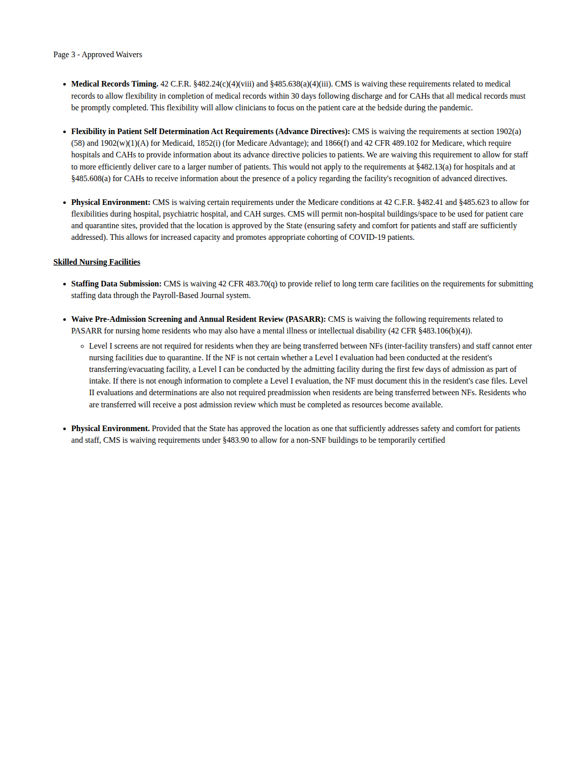Page 3 - Approved Waivers
Medical Records Timing. 42 C.F.R. §482.24(c)(4)(viii) and §485.638(a)(4)(iii). CMS is waiving these requirements related to medical records to allow flexibility in completion of medical records within 30 days following discharge and for CAHs that all medical records must be promptly completed. This flexibility will allow clinicians to focus on the patient care at the bedside during the pandemic.
Flexibility in Patient Self Determination Act Requirements (Advance Directives): CMS is waiving the requirements at section 1902(a)(58) and 1902(w)(1)(A) for Medicaid, 1852(i) (for Medicare Advantage); and 1866(f) and 42 CFR 489.102 for Medicare, which require hospitals and CAHs to provide information about its advance directive policies to patients. We are waiving this requirement to allow for staff to more efficiently deliver care to a larger number of patients. This would not apply to the requirements at §482.13(a) for hospitals and at §485.608(a) for CAHs to receive information about the presence of a policy regarding the facility's recognition of advanced directives.
Physical Environment: CMS is waiving certain requirements under the Medicare conditions at 42 C.F.R. §482.41 and §485.623 to allow for flexibilities during hospital, psychiatric hospital, and CAH surges. CMS will permit non-hospital buildings/space to be used for patient care and quarantine sites, provided that the location is approved by the State (ensuring safety and comfort for patients and staff are sufficiently addressed). This allows for increased capacity and promotes appropriate cohorting of COVID-19 patients.
Skilled Nursing Facilities
Staffing Data Submission: CMS is waiving 42 CFR 483.70(q) to provide relief to long term care facilities on the requirements for submitting staffing data through the Payroll-Based Journal system.
Waive Pre-Admission Screening and Annual Resident Review (PASARR): CMS is waiving the following requirements related to PASARR for nursing home residents who may also have a mental illness or intellectual disability (42 CFR §483.106(b)(4)).
Level I screens are not required for residents when they are being transferred between NFs (inter-facility transfers) and staff cannot enter nursing facilities due to quarantine. If the NF is not certain whether a Level I evaluation had been conducted at the resident's transferring/evacuating facility, a Level I can be conducted by the admitting facility during the first few days of admission as part of intake. If there is not enough information to complete a Level I evaluation, the NF must document this in the resident's case files. Level II evaluations and determinations are also not required preadmission when residents are being transferred between NFs. Residents who are transferred will receive a post admission review which must be completed as resources become available.
Physical Environment. Provided that the State has approved the location as one that sufficiently addresses safety and comfort for patients and staff, CMS is waiving requirements under §483.90 to allow for a non-SNF buildings to be temporarily certified